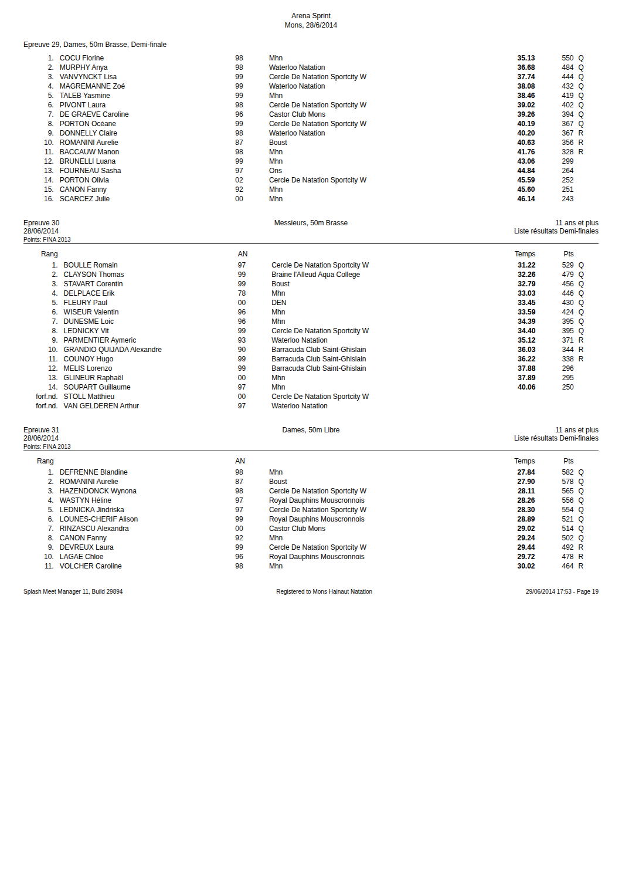Arena Sprint
Mons, 28/6/2014
Epreuve 29, Dames, 50m Brasse, Demi-finale
| 1. | COCU Florine | 98 | Mhn | 35.13 | 550 | Q |
| 2. | MURPHY Anya | 98 | Waterloo Natation | 36.68 | 484 | Q |
| 3. | VANVYNCKT Lisa | 99 | Cercle De Natation Sportcity W | 37.74 | 444 | Q |
| 4. | MAGREMANNE Zoé | 99 | Waterloo Natation | 38.08 | 432 | Q |
| 5. | TALEB Yasmine | 99 | Mhn | 38.46 | 419 | Q |
| 6. | PIVONT Laura | 98 | Cercle De Natation Sportcity W | 39.02 | 402 | Q |
| 7. | DE GRAEVE Caroline | 96 | Castor Club Mons | 39.26 | 394 | Q |
| 8. | PORTON Océane | 99 | Cercle De Natation Sportcity W | 40.19 | 367 | Q |
| 9. | DONNELLY Claire | 98 | Waterloo Natation | 40.20 | 367 | R |
| 10. | ROMANINI Aurelie | 87 | Boust | 40.63 | 356 | R |
| 11. | BACCAUW Manon | 98 | Mhn | 41.76 | 328 | R |
| 12. | BRUNELLI Luana | 99 | Mhn | 43.06 | 299 | |
| 13. | FOURNEAU Sasha | 97 | Ons | 44.84 | 264 | |
| 14. | PORTON Olivia | 02 | Cercle De Natation Sportcity W | 45.59 | 252 | |
| 15. | CANON Fanny | 92 | Mhn | 45.60 | 251 | |
| 16. | SCARCEZ Julie | 00 | Mhn | 46.14 | 243 | |
| Epreuve 30 28/06/2014 | Messieurs, 50m Brasse | 11 ans et plus Liste résultats Demi-finales |
Points: FINA 2013
| Rang | | AN | | Temps | Pts | |
| 1. | BOULLE Romain | 97 | Cercle De Natation Sportcity W | 31.22 | 529 | Q |
| 2. | CLAYSON Thomas | 99 | Braine l'Alleud Aqua College | 32.26 | 479 | Q |
| 3. | STAVART Corentin | 99 | Boust | 32.79 | 456 | Q |
| 4. | DELPLACE Erik | 78 | Mhn | 33.03 | 446 | Q |
| 5. | FLEURY Paul | 00 | DEN | 33.45 | 430 | Q |
| 6. | WISEUR Valentin | 96 | Mhn | 33.59 | 424 | Q |
| 7. | DUNESME Loic | 96 | Mhn | 34.39 | 395 | Q |
| 8. | LEDNICKY Vit | 99 | Cercle De Natation Sportcity W | 34.40 | 395 | Q |
| 9. | PARMENTIER Aymeric | 93 | Waterloo Natation | 35.12 | 371 | R |
| 10. | GRANDIO QUIJADA Alexandre | 90 | Barracuda Club Saint-Ghislain | 36.03 | 344 | R |
| 11. | COUNOY Hugo | 99 | Barracuda Club Saint-Ghislain | 36.22 | 338 | R |
| 12. | MELIS Lorenzo | 99 | Barracuda Club Saint-Ghislain | 37.88 | 296 | |
| 13. | GLINEUR Raphaël | 00 | Mhn | 37.89 | 295 | |
| 14. | SOUPART Guillaume | 97 | Mhn | 40.06 | 250 | |
| forf.nd. | STOLL Matthieu | 00 | Cercle De Natation Sportcity W | | | |
| forf.nd. | VAN GELDEREN Arthur | 97 | Waterloo Natation | | | |
| Epreuve 31 28/06/2014 | Dames, 50m Libre | 11 ans et plus Liste résultats Demi-finales |
Points: FINA 2013
| Rang | | AN | | Temps | Pts | |
| 1. | DEFRENNE Blandine | 98 | Mhn | 27.84 | 582 | Q |
| 2. | ROMANINI Aurelie | 87 | Boust | 27.90 | 578 | Q |
| 3. | HAZENDONCK Wynona | 98 | Cercle De Natation Sportcity W | 28.11 | 565 | Q |
| 4. | WASTYN Héline | 97 | Royal Dauphins Mouscronnois | 28.26 | 556 | Q |
| 5. | LEDNICKA Jindriska | 97 | Cercle De Natation Sportcity W | 28.30 | 554 | Q |
| 6. | LOUNES-CHERIF Alison | 99 | Royal Dauphins Mouscronnois | 28.89 | 521 | Q |
| 7. | RINZASCU Alexandra | 00 | Castor Club Mons | 29.02 | 514 | Q |
| 8. | CANON Fanny | 92 | Mhn | 29.24 | 502 | Q |
| 9. | DEVREUX Laura | 99 | Cercle De Natation Sportcity W | 29.44 | 492 | R |
| 10. | LAGAE Chloe | 96 | Royal Dauphins Mouscronnois | 29.72 | 478 | R |
| 11. | VOLCHER Caroline | 98 | Mhn | 30.02 | 464 | R |
Splash Meet Manager 11, Build 29894
Registered to Mons Hainaut Natation
29/06/2014 17:53 - Page 19